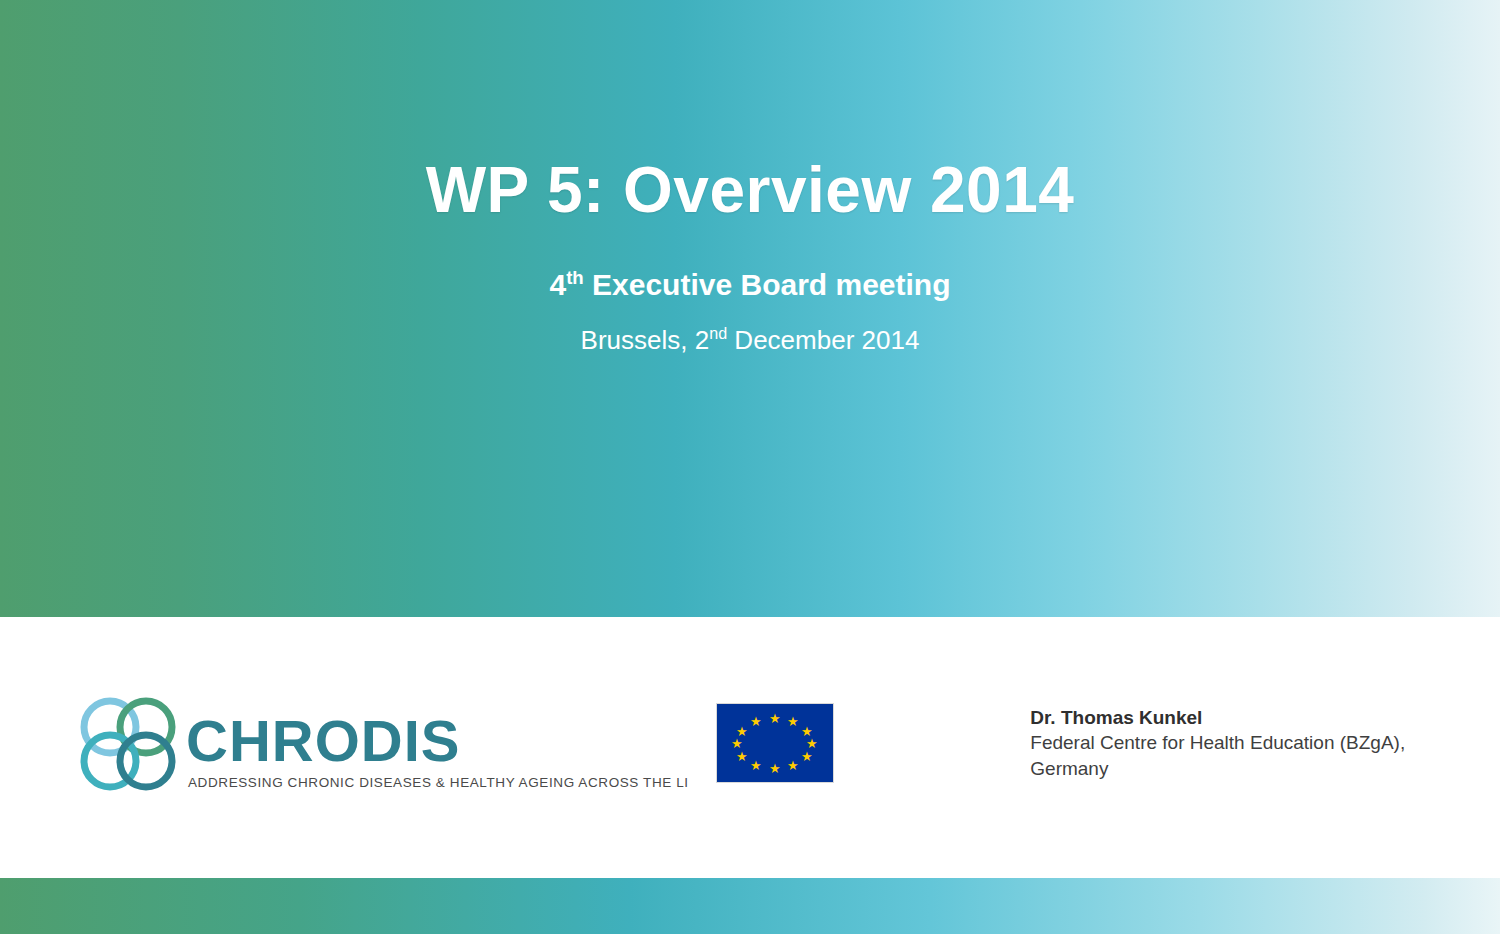WP 5: Overview 2014
4th Executive Board meeting
Brussels, 2nd December 2014
CHRODIS ADDRESSING CHRONIC DISEASES & HEALTHY AGEING ACROSS THE LIFE CYCLE
★ ★ ★ ★ ★ ★ ★ ★ ★ ★ ★ ★
Dr. Thomas Kunkel
Federal Centre for Health Education (BZgA),
Germany